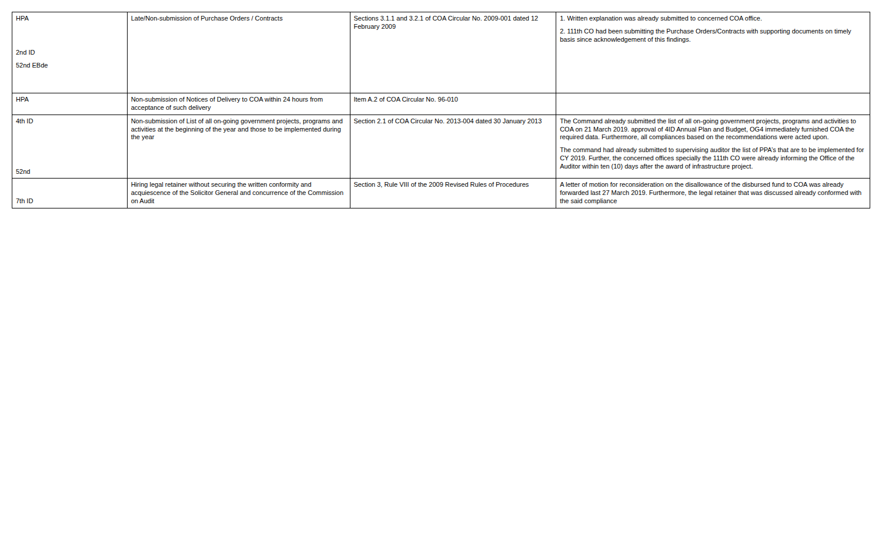| HPA | Late/Non-submission of Purchase Orders / Contracts | Sections 3.1.1 and 3.2.1 of COA Circular No. 2009-001 dated 12 February 2009 | 1. Written explanation was already submitted to concerned COA office. 2. 111th CO had been submitting the Purchase Orders/Contracts with supporting documents on timely basis since acknowledgement of this findings. |
| 2nd ID |
| 52nd EBde |
| HPA | Non-submission of Notices of Delivery to COA within 24 hours from acceptance of such delivery | Item A.2 of COA Circular No. 96-010 | |
| 4th ID | Non-submission of List of all on-going government projects, programs and activities at the beginning of the year and those to be implemented during the year | Section 2.1 of COA Circular No. 2013-004 dated 30 January 2013 | The Command already submitted the list of all on-going government projects, programs and activities to COA on 21 March 2019. approval of 4ID Annual Plan and Budget, OG4 immediately furnished COA the required data. Furthermore, all compliances based on the recommendations were acted upon. The command had already submitted to supervising auditor the list of PPA’s that are to be implemented for CY 2019. Further, the concerned offices specially the 111th CO were already informing the Office of the Auditor within ten (10) days after the award of infrastructure project. |
| 52nd |
| 7th ID | Hiring legal retainer without securing the written conformity and acquiescence of the Solicitor General and concurrence of the Commission on Audit | Section 3, Rule VIII of the 2009 Revised Rules of Procedures | A letter of motion for reconsideration on the disallowance of the disbursed fund to COA was already forwarded last 27 March 2019. Furthermore, the legal retainer that was discussed already conformed with the said compliance |